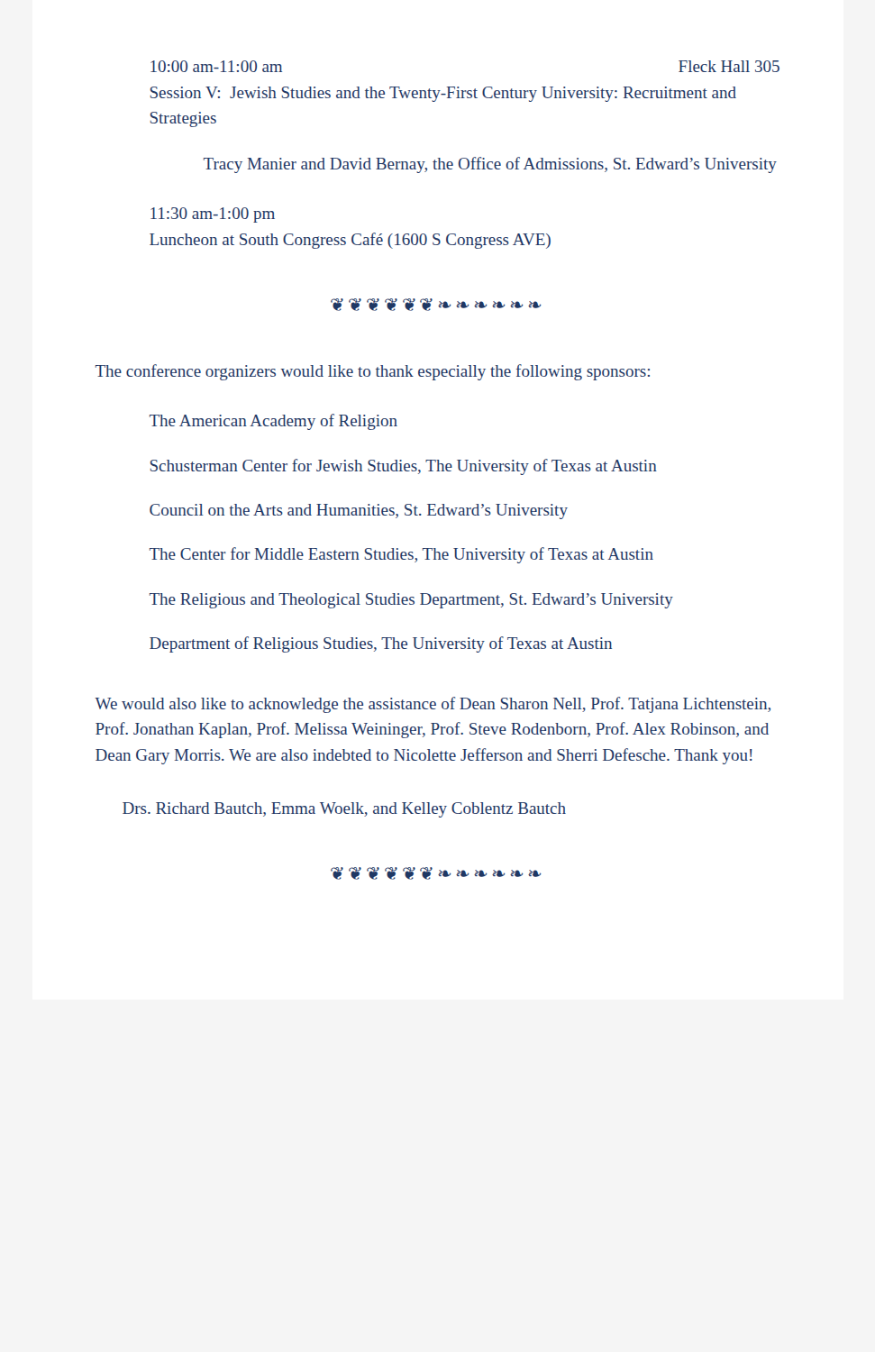10:00 am-11:00 am Fleck Hall 305
Session V: Jewish Studies and the Twenty-First Century University: Recruitment and Strategies
Tracy Manier and David Bernay, the Office of Admissions, St. Edward’s University
11:30 am-1:00 pm
Luncheon at South Congress Café (1600 S Congress AVE)
❦❦❦❦❦❦❧❧❧❧❧❧
The conference organizers would like to thank especially the following sponsors:
The American Academy of Religion
Schusterman Center for Jewish Studies, The University of Texas at Austin
Council on the Arts and Humanities, St. Edward’s University
The Center for Middle Eastern Studies, The University of Texas at Austin
The Religious and Theological Studies Department, St. Edward’s University
Department of Religious Studies, The University of Texas at Austin
We would also like to acknowledge the assistance of Dean Sharon Nell, Prof. Tatjana Lichtenstein, Prof. Jonathan Kaplan, Prof. Melissa Weininger, Prof. Steve Rodenborn, Prof. Alex Robinson, and Dean Gary Morris. We are also indebted to Nicolette Jefferson and Sherri Defesche. Thank you!
Drs. Richard Bautch, Emma Woelk, and Kelley Coblentz Bautch
❦❦❦❦❦❦❧❧❧❧❧❧